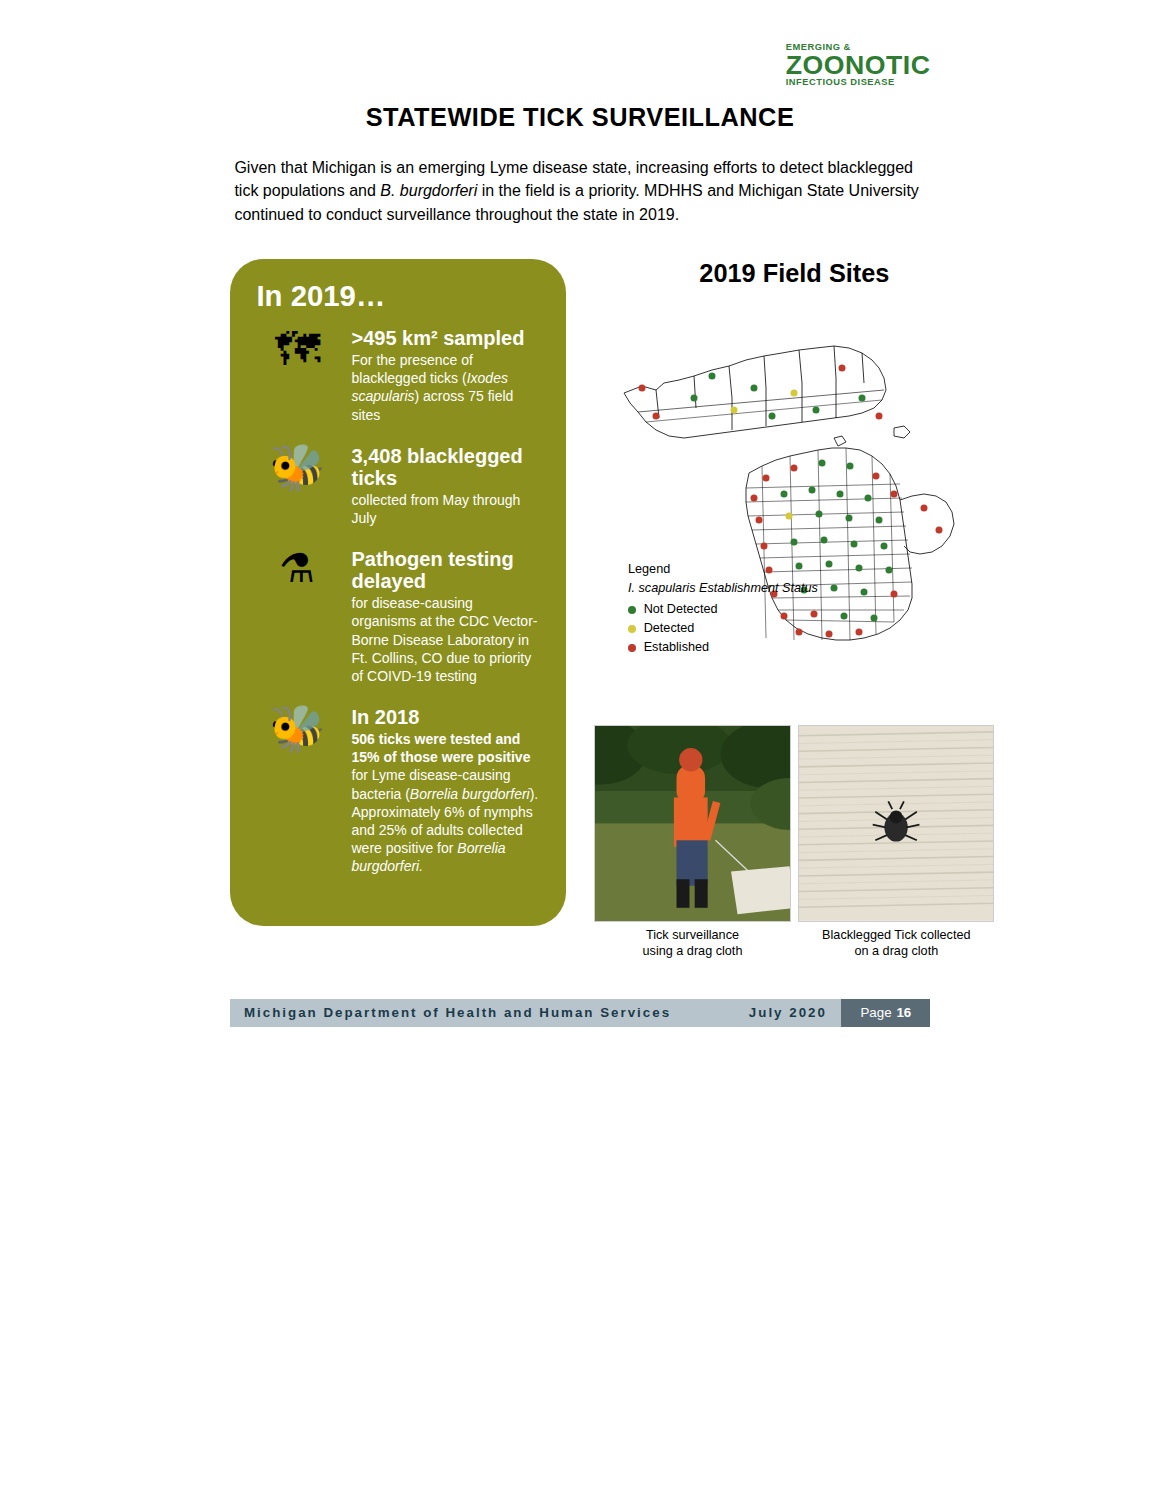EMERGING &
ZOONOTIC
INFECTIOUS DISEASE
STATEWIDE TICK SURVEILLANCE
Given that Michigan is an emerging Lyme disease state, increasing efforts to detect blacklegged tick populations and B. burgdorferi in the field is a priority. MDHHS and Michigan State University continued to conduct surveillance throughout the state in 2019.
In 2019…
🗺
>495 km² sampled For the presence of blacklegged ticks (Ixodes scapularis) across 75 field sites
🐝
3,408 blacklegged ticks collected from May through July
⚗
Pathogen testing delayed for disease-causing organisms at the CDC Vector-Borne Disease Laboratory in Ft. Collins, CO due to priority of COIVD-19 testing
🐝
In 2018 506 ticks were tested and 15% of those were positive for Lyme disease-causing bacteria (Borrelia burgdorferi). Approximately 6% of nymphs and 25% of adults collected were positive for Borrelia burgdorferi.
2019 Field Sites
Legend
I. scapularis Establishment Status
Not Detected
Detected
Established
Tick surveillance
using a drag cloth
Blacklegged Tick collected
on a drag cloth
Michigan Department of Health and Human Services July 2020
Page 16